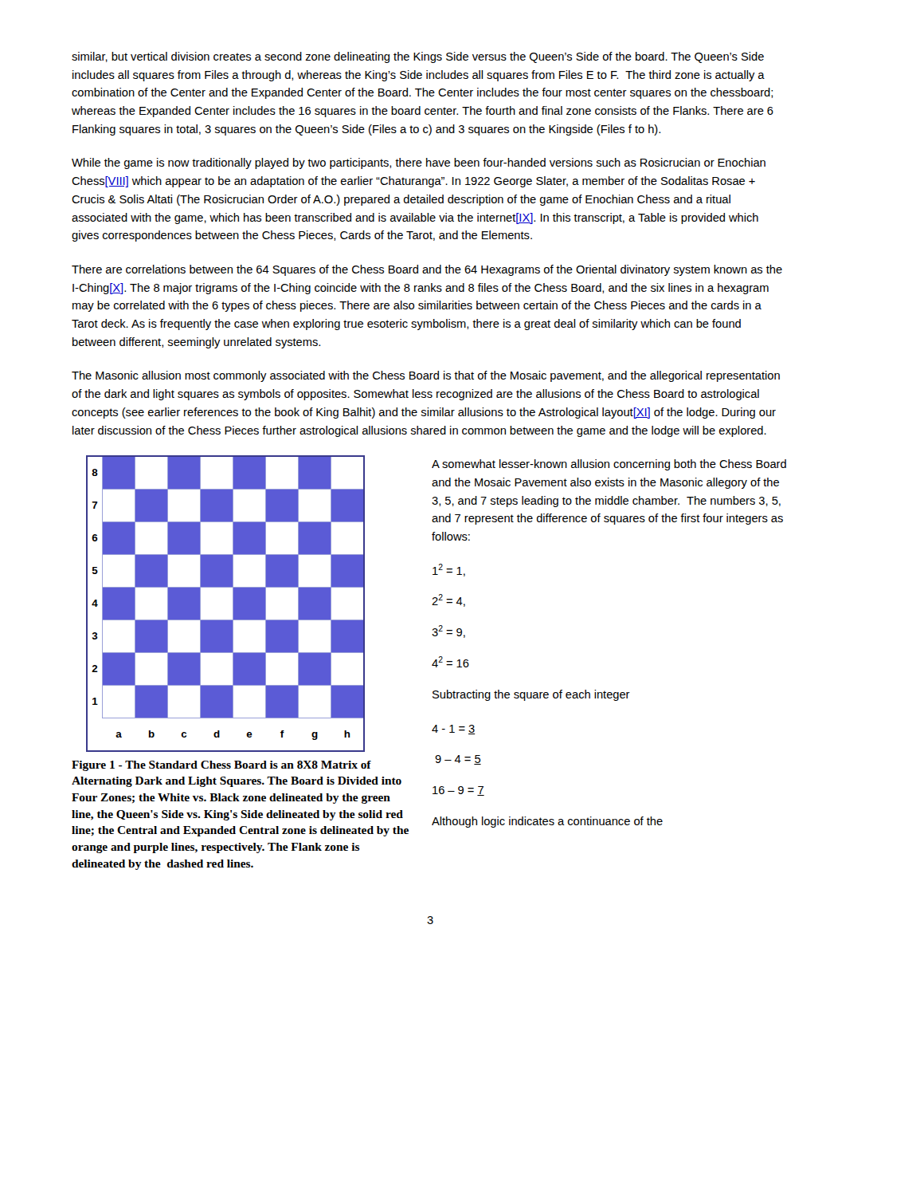similar, but vertical division creates a second zone delineating the Kings Side versus the Queen’s Side of the board. The Queen’s Side includes all squares from Files a through d, whereas the King’s Side includes all squares from Files E to F. The third zone is actually a combination of the Center and the Expanded Center of the Board. The Center includes the four most center squares on the chessboard; whereas the Expanded Center includes the 16 squares in the board center. The fourth and final zone consists of the Flanks. There are 6 Flanking squares in total, 3 squares on the Queen’s Side (Files a to c) and 3 squares on the Kingside (Files f to h).
While the game is now traditionally played by two participants, there have been four-handed versions such as Rosicrucian or Enochian Chess[VIII] which appear to be an adaptation of the earlier “Chaturanga”. In 1922 George Slater, a member of the Sodalitas Rosae + Crucis & Solis Altati (The Rosicrucian Order of A.O.) prepared a detailed description of the game of Enochian Chess and a ritual associated with the game, which has been transcribed and is available via the internet[IX]. In this transcript, a Table is provided which gives correspondences between the Chess Pieces, Cards of the Tarot, and the Elements.
There are correlations between the 64 Squares of the Chess Board and the 64 Hexagrams of the Oriental divinatory system known as the I-Ching[X]. The 8 major trigrams of the I-Ching coincide with the 8 ranks and 8 files of the Chess Board, and the six lines in a hexagram may be correlated with the 6 types of chess pieces. There are also similarities between certain of the Chess Pieces and the cards in a Tarot deck. As is frequently the case when exploring true esoteric symbolism, there is a great deal of similarity which can be found between different, seemingly unrelated systems.
The Masonic allusion most commonly associated with the Chess Board is that of the Mosaic pavement, and the allegorical representation of the dark and light squares as symbols of opposites. Somewhat less recognized are the allusions of the Chess Board to astrological concepts (see earlier references to the book of King Balhit) and the similar allusions to the Astrological layout[XI] of the lodge. During our later discussion of the Chess Pieces further astrological allusions shared in common between the game and the lodge will be explored.
| 8 | | | | | | | | |
| 7 | | | | | | | | |
| 6 | | | | | | | | |
| 5 | | | | | | | | |
| 4 | | | | | | | | |
| 3 | | | | | | | | |
| 2 | | | | | | | | |
| 1 | | | | | | | | |
| | a | b | c | d | e | f | g | h |
Figure 1 - The Standard Chess Board is an 8X8 Matrix of Alternating Dark and Light Squares. The Board is Divided into Four Zones; the White vs. Black zone delineated by the green line, the Queen's Side vs. King's Side delineated by the solid red line; the Central and Expanded Central zone is delineated by the orange and purple lines, respectively. The Flank zone is delineated by the dashed red lines.
A somewhat lesser-known allusion concerning both the Chess Board and the Mosaic Pavement also exists in the Masonic allegory of the 3, 5, and 7 steps leading to the middle chamber. The numbers 3, 5, and 7 represent the difference of squares of the first four integers as follows:
12 = 1,
22 = 4,
32 = 9,
42 = 16
Subtracting the square of each integer
4 - 1 = 3
9 – 4 = 5
16 – 9 = 7
Although logic indicates a continuance of the
3